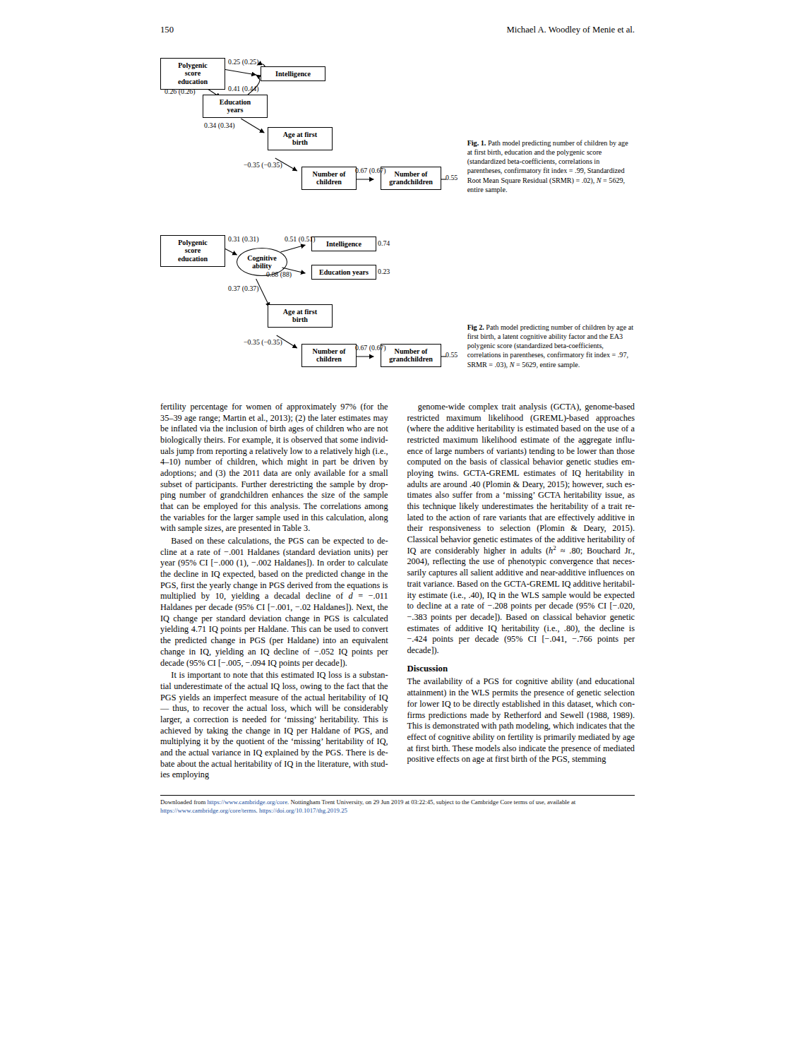150 Michael A. Woodley of Menie et al.
Polygenic
score
education
Intelligence
Education
years
Age at first
birth
Number of
children
Number of
grandchildren
0.25 (0.25)
0.41 (0.44)
0.26 (0.26)
0.34 (0.34)
−0.35 (−0.35)
0.67 (0.67)
0.55
Fig. 1. Path model predicting number of children by age at first birth, education and the polygenic score (standardized beta-coefficients, correlations in parentheses, confirmatory fit index = .99, Standardized Root Mean Square Residual (SRMR) = .02), N = 5629, entire sample.
Polygenic
score
education
Cognitive
ability
Intelligence
Education years
Age at first
birth
Number of
children
Number of
grandchildren
0.31 (0.31)
0.51 (0.51)
0.88 (88)
0.37 (0.37)
−0.35 (−0.35)
0.67 (0.67)
0.74
0.23
0.55
Fig 2. Path model predicting number of children by age at first birth, a latent cognitive ability factor and the EA3 polygenic score (standardized beta-coefficients, correlations in parentheses, confirmatory fit index = .97, SRMR = .03), N = 5629, entire sample.
fertility percentage for women of approximately 97% (for the 35–39 age range; Martin et al., 2013); (2) the later estimates may be inflated via the inclusion of birth ages of children who are not biologically theirs. For example, it is observed that some individuals jump from reporting a relatively low to a relatively high (i.e., 4–10) number of children, which might in part be driven by adoptions; and (3) the 2011 data are only available for a small subset of participants. Further derestricting the sample by dropping number of grandchildren enhances the size of the sample that can be employed for this analysis. The correlations among the variables for the larger sample used in this calculation, along with sample sizes, are presented in Table 3.
Based on these calculations, the PGS can be expected to decline at a rate of −.001 Haldanes (standard deviation units) per year (95% CI [−.000 (1), −.002 Haldanes]). In order to calculate the decline in IQ expected, based on the predicted change in the PGS, first the yearly change in PGS derived from the equations is multiplied by 10, yielding a decadal decline of d = −.011 Haldanes per decade (95% CI [−.001, −.02 Haldanes]). Next, the IQ change per standard deviation change in PGS is calculated yielding 4.71 IQ points per Haldane. This can be used to convert the predicted change in PGS (per Haldane) into an equivalent change in IQ, yielding an IQ decline of −.052 IQ points per decade (95% CI [−.005, −.094 IQ points per decade]).
It is important to note that this estimated IQ loss is a substantial underestimate of the actual IQ loss, owing to the fact that the PGS yields an imperfect measure of the actual heritability of IQ — thus, to recover the actual loss, which will be considerably larger, a correction is needed for ‘missing’ heritability. This is achieved by taking the change in IQ per Haldane of PGS, and multiplying it by the quotient of the ‘missing’ heritability of IQ, and the actual variance in IQ explained by the PGS. There is debate about the actual heritability of IQ in the literature, with studies employing
genome-wide complex trait analysis (GCTA), genome-based restricted maximum likelihood (GREML)-based approaches (where the additive heritability is estimated based on the use of a restricted maximum likelihood estimate of the aggregate influence of large numbers of variants) tending to be lower than those computed on the basis of classical behavior genetic studies employing twins. GCTA-GREML estimates of IQ heritability in adults are around .40 (Plomin & Deary, 2015); however, such estimates also suffer from a ‘missing’ GCTA heritability issue, as this technique likely underestimates the heritability of a trait related to the action of rare variants that are effectively additive in their responsiveness to selection (Plomin & Deary, 2015). Classical behavior genetic estimates of the additive heritability of IQ are considerably higher in adults (h2 ≈ .80; Bouchard Jr., 2004), reflecting the use of phenotypic convergence that necessarily captures all salient additive and near-additive influences on trait variance. Based on the GCTA-GREML IQ additive heritability estimate (i.e., .40), IQ in the WLS sample would be expected to decline at a rate of −.208 points per decade (95% CI [−.020, −.383 points per decade]). Based on classical behavior genetic estimates of additive IQ heritability (i.e., .80), the decline is −.424 points per decade (95% CI [−.041, −.766 points per decade]).
Discussion
The availability of a PGS for cognitive ability (and educational attainment) in the WLS permits the presence of genetic selection for lower IQ to be directly established in this dataset, which confirms predictions made by Retherford and Sewell (1988, 1989). This is demonstrated with path modeling, which indicates that the effect of cognitive ability on fertility is primarily mediated by age at first birth. These models also indicate the presence of mediated positive effects on age at first birth of the PGS, stemming
Downloaded from https://www.cambridge.org/core. Nottingham Trent University, on 29 Jun 2019 at 03:22:45, subject to the Cambridge Core terms of use, available at
https://www.cambridge.org/core/terms. https://doi.org/10.1017/thg.2019.25